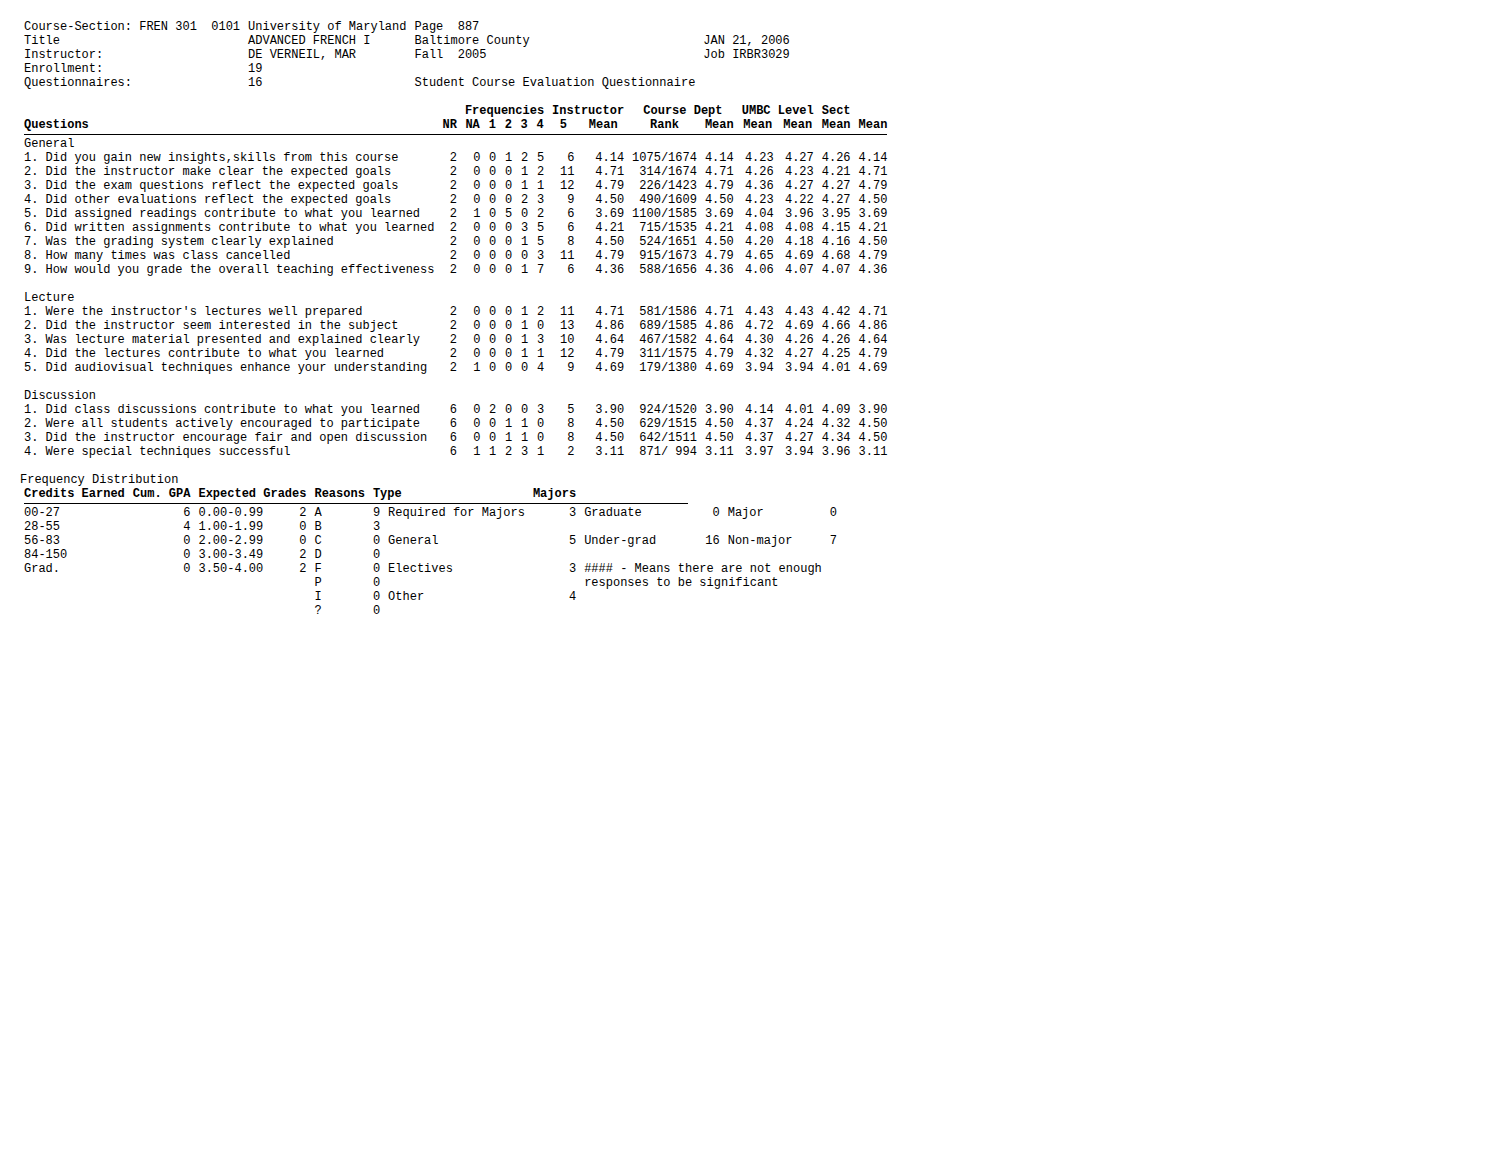| Course-Section: FREN 301 0101 | University of Maryland | Page 887 |
| Title | ADVANCED FRENCH I | Baltimore County | JAN 21, 2006 |
| Instructor: | DE VERNEIL, MAR | Fall 2005 | Job IRBR3029 |
| Enrollment: | 19 |
| Questionnaires: | 16 | Student Course Evaluation Questionnaire |
| | Frequencies | Instructor | Course Dept | UMBC Level | Sect |
| --- | --- | --- | --- | --- | --- |
| Questions | NR | NA | 1 | 2 | 3 | 4 | 5 | Mean | Rank | Mean | Mean | Mean | Mean | Mean |
| General |
| 1. Did you gain new insights,skills from this course | 2 | 0 | 0 | 1 | 2 | 5 | 6 | 4.14 | 1075/1674 | 4.14 | 4.23 | 4.27 | 4.26 | 4.14 |
| 2. Did the instructor make clear the expected goals | 2 | 0 | 0 | 0 | 1 | 2 | 11 | 4.71 | 314/1674 | 4.71 | 4.26 | 4.23 | 4.21 | 4.71 |
| 3. Did the exam questions reflect the expected goals | 2 | 0 | 0 | 0 | 1 | 1 | 12 | 4.79 | 226/1423 | 4.79 | 4.36 | 4.27 | 4.27 | 4.79 |
| 4. Did other evaluations reflect the expected goals | 2 | 0 | 0 | 0 | 2 | 3 | 9 | 4.50 | 490/1609 | 4.50 | 4.23 | 4.22 | 4.27 | 4.50 |
| 5. Did assigned readings contribute to what you learned | 2 | 1 | 0 | 5 | 0 | 2 | 6 | 3.69 | 1100/1585 | 3.69 | 4.04 | 3.96 | 3.95 | 3.69 |
| 6. Did written assignments contribute to what you learned | 2 | 0 | 0 | 0 | 3 | 5 | 6 | 4.21 | 715/1535 | 4.21 | 4.08 | 4.08 | 4.15 | 4.21 |
| 7. Was the grading system clearly explained | 2 | 0 | 0 | 0 | 1 | 5 | 8 | 4.50 | 524/1651 | 4.50 | 4.20 | 4.18 | 4.16 | 4.50 |
| 8. How many times was class cancelled | 2 | 0 | 0 | 0 | 0 | 3 | 11 | 4.79 | 915/1673 | 4.79 | 4.65 | 4.69 | 4.68 | 4.79 |
| 9. How would you grade the overall teaching effectiveness | 2 | 0 | 0 | 0 | 1 | 7 | 6 | 4.36 | 588/1656 | 4.36 | 4.06 | 4.07 | 4.07 | 4.36 |
| Lecture |
| 1. Were the instructor's lectures well prepared | 2 | 0 | 0 | 0 | 1 | 2 | 11 | 4.71 | 581/1586 | 4.71 | 4.43 | 4.43 | 4.42 | 4.71 |
| 2. Did the instructor seem interested in the subject | 2 | 0 | 0 | 0 | 1 | 0 | 13 | 4.86 | 689/1585 | 4.86 | 4.72 | 4.69 | 4.66 | 4.86 |
| 3. Was lecture material presented and explained clearly | 2 | 0 | 0 | 0 | 1 | 3 | 10 | 4.64 | 467/1582 | 4.64 | 4.30 | 4.26 | 4.26 | 4.64 |
| 4. Did the lectures contribute to what you learned | 2 | 0 | 0 | 0 | 1 | 1 | 12 | 4.79 | 311/1575 | 4.79 | 4.32 | 4.27 | 4.25 | 4.79 |
| 5. Did audiovisual techniques enhance your understanding | 2 | 1 | 0 | 0 | 0 | 4 | 9 | 4.69 | 179/1380 | 4.69 | 3.94 | 3.94 | 4.01 | 4.69 |
| Discussion |
| 1. Did class discussions contribute to what you learned | 6 | 0 | 2 | 0 | 0 | 3 | 5 | 3.90 | 924/1520 | 3.90 | 4.14 | 4.01 | 4.09 | 3.90 |
| 2. Were all students actively encouraged to participate | 6 | 0 | 0 | 1 | 1 | 0 | 8 | 4.50 | 629/1515 | 4.50 | 4.37 | 4.24 | 4.32 | 4.50 |
| 3. Did the instructor encourage fair and open discussion | 6 | 0 | 0 | 1 | 1 | 0 | 8 | 4.50 | 642/1511 | 4.50 | 4.37 | 4.27 | 4.34 | 4.50 |
| 4. Were special techniques successful | 6 | 1 | 1 | 2 | 3 | 1 | 2 | 3.11 | 871/ 994 | 3.11 | 3.97 | 3.94 | 3.96 | 3.11 |
Frequency Distribution
| Credits Earned | Cum. GPA | Expected Grades | Reasons | Type | Majors |
| --- | --- | --- | --- | --- | --- |
| 00-27 | 6 | 0.00-0.99 | 2 | A | 9 | Required for Majors | 3 | Graduate | 0 | Major | 0 |
| 28-55 | 4 | 1.00-1.99 | 0 | B | 3 | | | | | | |
| 56-83 | 0 | 2.00-2.99 | 0 | C | 0 | General | 5 | Under-grad | 16 | Non-major | 7 |
| 84-150 | 0 | 3.00-3.49 | 2 | D | 0 | | | | | | |
| Grad. | 0 | 3.50-4.00 | 2 | F | 0 | Electives | 3 | #### - Means there are not enough |
| | | | | P | 0 | | | responses to be significant |
| | | | | I | 0 | Other | 4 | | | | |
| | | | | ? | 0 | | | | | | |